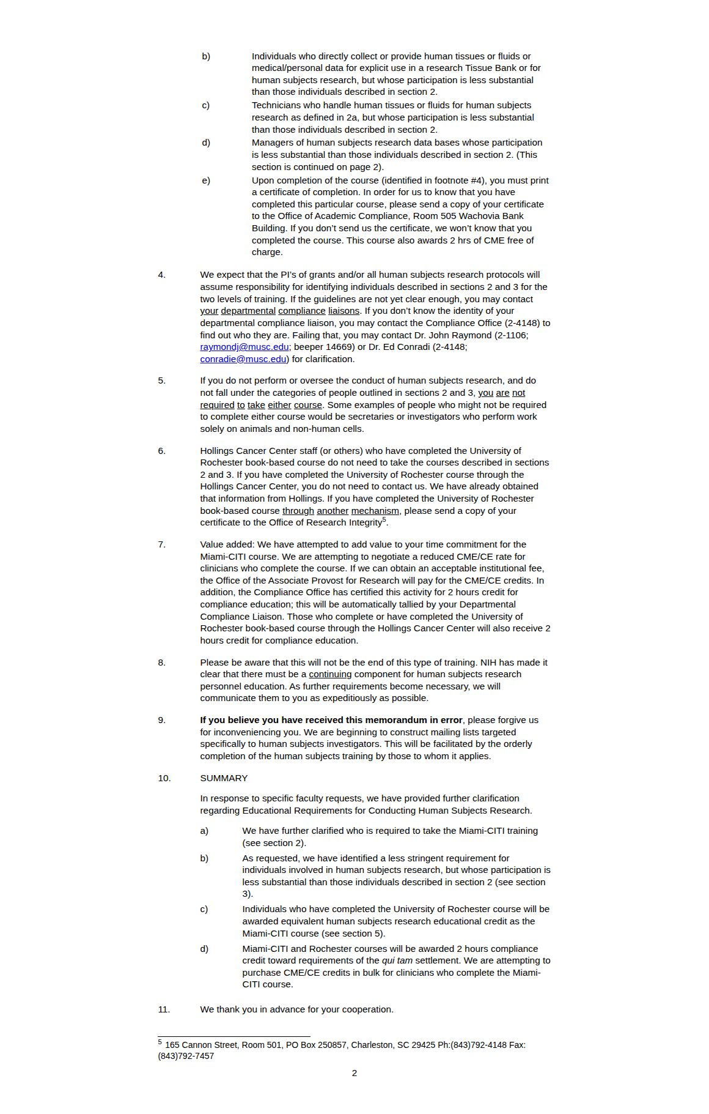b)
Individuals who directly collect or provide human tissues or fluids or medical/personal data for explicit use in a research Tissue Bank or for human subjects research, but whose participation is less substantial than those individuals described in section 2.
c)
Technicians who handle human tissues or fluids for human subjects research as defined in 2a, but whose participation is less substantial than those individuals described in section 2.
d)
Managers of human subjects research data bases whose participation is less substantial than those individuals described in section 2. (This section is continued on page 2).
e)
Upon completion of the course (identified in footnote #4), you must print a certificate of completion. In order for us to know that you have completed this particular course, please send a copy of your certificate to the Office of Academic Compliance, Room 505 Wachovia Bank Building. If you don’t send us the certificate, we won’t know that you completed the course. This course also awards 2 hrs of CME free of charge.
4.
We expect that the PI’s of grants and/or all human subjects research protocols will assume responsibility for identifying individuals described in sections 2 and 3 for the two levels of training. If the guidelines are not yet clear enough, you may contact your departmental compliance liaisons. If you don’t know the identity of your departmental compliance liaison, you may contact the Compliance Office (2-4148) to find out who they are. Failing that, you may contact Dr. John Raymond (2-1106; raymondj@musc.edu; beeper 14669) or Dr. Ed Conradi (2-4148; conradie@musc.edu) for clarification.
5.
If you do not perform or oversee the conduct of human subjects research, and do not fall under the categories of people outlined in sections 2 and 3, you are not required to take either course. Some examples of people who might not be required to complete either course would be secretaries or investigators who perform work solely on animals and non-human cells.
6.
Hollings Cancer Center staff (or others) who have completed the University of Rochester book-based course do not need to take the courses described in sections 2 and 3. If you have completed the University of Rochester course through the Hollings Cancer Center, you do not need to contact us. We have already obtained that information from Hollings. If you have completed the University of Rochester book-based course through another mechanism, please send a copy of your certificate to the Office of Research Integrity5.
7.
Value added: We have attempted to add value to your time commitment for the Miami-CITI course. We are attempting to negotiate a reduced CME/CE rate for clinicians who complete the course. If we can obtain an acceptable institutional fee, the Office of the Associate Provost for Research will pay for the CME/CE credits. In addition, the Compliance Office has certified this activity for 2 hours credit for compliance education; this will be automatically tallied by your Departmental Compliance Liaison. Those who complete or have completed the University of Rochester book-based course through the Hollings Cancer Center will also receive 2 hours credit for compliance education.
8.
Please be aware that this will not be the end of this type of training. NIH has made it clear that there must be a continuing component for human subjects research personnel education. As further requirements become necessary, we will communicate them to you as expeditiously as possible.
9.
If you believe you have received this memorandum in error, please forgive us for inconveniencing you. We are beginning to construct mailing lists targeted specifically to human subjects investigators. This will be facilitated by the orderly completion of the human subjects training by those to whom it applies.
10.
SUMMARY
In response to specific faculty requests, we have provided further clarification regarding Educational Requirements for Conducting Human Subjects Research.
a)
We have further clarified who is required to take the Miami-CITI training (see section 2).
b)
As requested, we have identified a less stringent requirement for individuals involved in human subjects research, but whose participation is less substantial than those individuals described in section 2 (see section 3).
c)
Individuals who have completed the University of Rochester course will be awarded equivalent human subjects research educational credit as the Miami-CITI course (see section 5).
d)
Miami-CITI and Rochester courses will be awarded 2 hours compliance credit toward requirements of the qui tam settlement. We are attempting to purchase CME/CE credits in bulk for clinicians who complete the Miami-CITI course.
11.
We thank you in advance for your cooperation.
5 165 Cannon Street, Room 501, PO Box 250857, Charleston, SC 29425 Ph:(843)792-4148 Fax:(843)792-7457
2